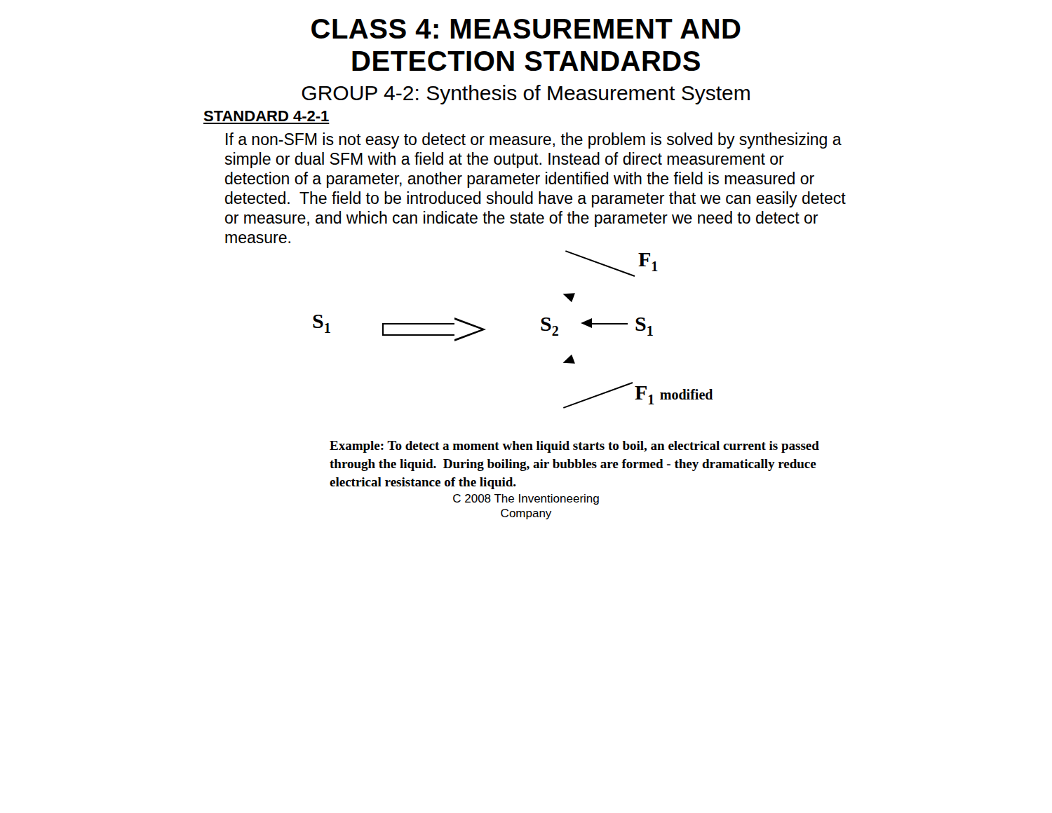CLASS 4: MEASUREMENT AND
DETECTION STANDARDS
GROUP 4-2: Synthesis of Measurement System
STANDARD 4-2-1
If a non-SFM is not easy to detect or measure, the problem is solved by synthesizing a simple or dual SFM with a field at the output. Instead of direct measurement or detection of a parameter, another parameter identified with the field is measured or detected. The field to be introduced should have a parameter that we can easily detect or measure, and which can indicate the state of the parameter we need to detect or measure.
F1 S1 S2 S1 F1 modified
Example: To detect a moment when liquid starts to boil, an electrical current is passed through the liquid. During boiling, air bubbles are formed - they dramatically reduce electrical resistance of the liquid.
C 2008 The Inventioneering
Company